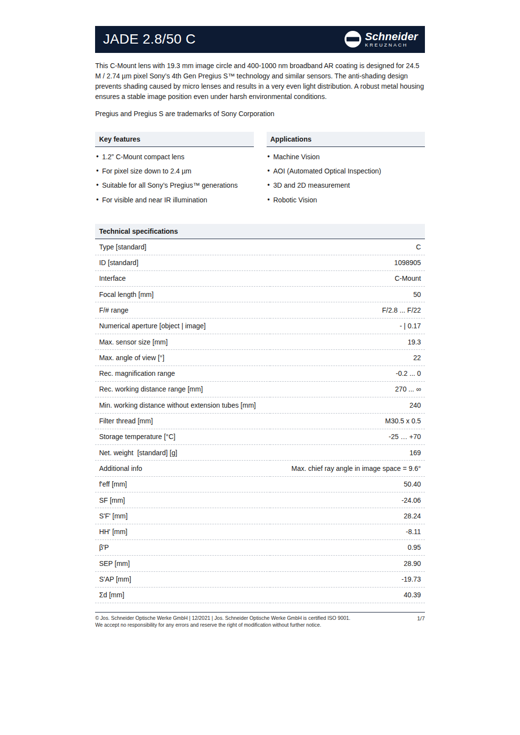JADE 2.8/50 C
Schneider
KREUZNACH
This C-Mount lens with 19.3 mm image circle and 400-1000 nm broadband AR coating is designed for 24.5 M / 2.74 µm pixel Sony’s 4th Gen Pregius S™ technology and similar sensors. The anti-shading design prevents shading caused by micro lenses and results in a very even light distribution. A robust metal housing ensures a stable image position even under harsh environmental conditions.
Pregius and Pregius S are trademarks of Sony Corporation
Key features
1.2” C-Mount compact lens
For pixel size down to 2.4 µm
Suitable for all Sony’s Pregius™ generations
For visible and near IR illumination
Applications
Machine Vision
AOI (Automated Optical Inspection)
3D and 2D measurement
Robotic Vision
Technical specifications
| Type [standard] | C |
| ID [standard] | 1098905 |
| Interface | C-Mount |
| Focal length [mm] | 50 |
| F/# range | F/2.8 ... F/22 |
| Numerical aperture [object / image] | - / 0.17 |
| Max. sensor size [mm] | 19.3 |
| Max. angle of view [°] | 22 |
| Rec. magnification range | -0.2 ... 0 |
| Rec. working distance range [mm] | 270 ... ∞ |
| Min. working distance without extension tubes [mm] | 240 |
| Filter thread [mm] | M30.5 x 0.5 |
| Storage temperature [°C] | -25 … +70 |
| Net. weight [standard] [g] | 169 |
| Additional info | Max. chief ray angle in image space = 9.6° |
| f'eff [mm] | 50.40 |
| SF [mm] | -24.06 |
| S'F' [mm] | 28.24 |
| HH' [mm] | -8.11 |
| β'P | 0.95 |
| SEP [mm] | 28.90 |
| S'AP [mm] | -19.73 |
| Σd [mm] | 40.39 |
© Jos. Schneider Optische Werke GmbH | 12/2021 | Jos. Schneider Optische Werke GmbH is certified ISO 9001.
We accept no responsibility for any errors and reserve the right of modification without further notice.
1/7